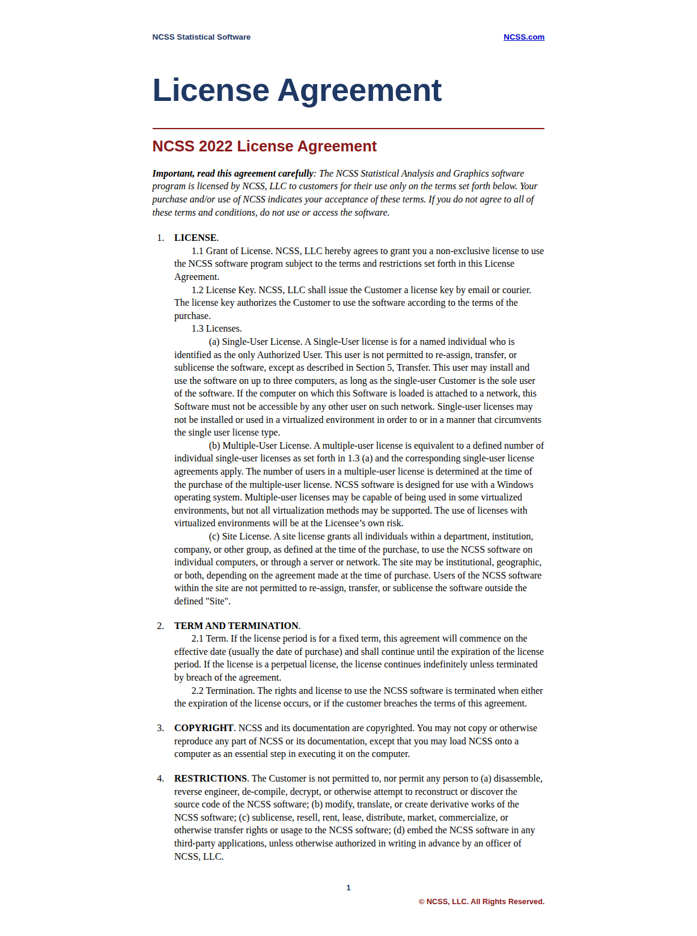NCSS Statistical Software
NCSS.com
License Agreement
NCSS 2022 License Agreement
Important, read this agreement carefully: The NCSS Statistical Analysis and Graphics software program is licensed by NCSS, LLC to customers for their use only on the terms set forth below. Your purchase and/or use of NCSS indicates your acceptance of these terms. If you do not agree to all of these terms and conditions, do not use or access the software.
LICENSE.
1.1 Grant of License. NCSS, LLC hereby agrees to grant you a non-exclusive license to use the NCSS software program subject to the terms and restrictions set forth in this License Agreement.
1.2 License Key. NCSS, LLC shall issue the Customer a license key by email or courier. The license key authorizes the Customer to use the software according to the terms of the purchase.
1.3 Licenses.
(a) Single-User License. A Single-User license is for a named individual who is identified as the only Authorized User. This user is not permitted to re-assign, transfer, or sublicense the software, except as described in Section 5, Transfer. This user may install and use the software on up to three computers, as long as the single-user Customer is the sole user of the software. If the computer on which this Software is loaded is attached to a network, this Software must not be accessible by any other user on such network. Single-user licenses may not be installed or used in a virtualized environment in order to or in a manner that circumvents the single user license type.
(b) Multiple-User License. A multiple-user license is equivalent to a defined number of individual single-user licenses as set forth in 1.3 (a) and the corresponding single-user license agreements apply. The number of users in a multiple-user license is determined at the time of the purchase of the multiple-user license. NCSS software is designed for use with a Windows operating system. Multiple-user licenses may be capable of being used in some virtualized environments, but not all virtualization methods may be supported. The use of licenses with virtualized environments will be at the Licensee’s own risk.
(c) Site License. A site license grants all individuals within a department, institution, company, or other group, as defined at the time of the purchase, to use the NCSS software on individual computers, or through a server or network. The site may be institutional, geographic, or both, depending on the agreement made at the time of purchase. Users of the NCSS software within the site are not permitted to re-assign, transfer, or sublicense the software outside the defined "Site".
TERM AND TERMINATION.
2.1 Term. If the license period is for a fixed term, this agreement will commence on the effective date (usually the date of purchase) and shall continue until the expiration of the license period. If the license is a perpetual license, the license continues indefinitely unless terminated by breach of the agreement.
2.2 Termination. The rights and license to use the NCSS software is terminated when either the expiration of the license occurs, or if the customer breaches the terms of this agreement.
COPYRIGHT. NCSS and its documentation are copyrighted. You may not copy or otherwise reproduce any part of NCSS or its documentation, except that you may load NCSS onto a computer as an essential step in executing it on the computer.
RESTRICTIONS. The Customer is not permitted to, nor permit any person to (a) disassemble, reverse engineer, de-compile, decrypt, or otherwise attempt to reconstruct or discover the source code of the NCSS software; (b) modify, translate, or create derivative works of the NCSS software; (c) sublicense, resell, rent, lease, distribute, market, commercialize, or otherwise transfer rights or usage to the NCSS software; (d) embed the NCSS software in any third-party applications, unless otherwise authorized in writing in advance by an officer of NCSS, LLC.
1
© NCSS, LLC. All Rights Reserved.